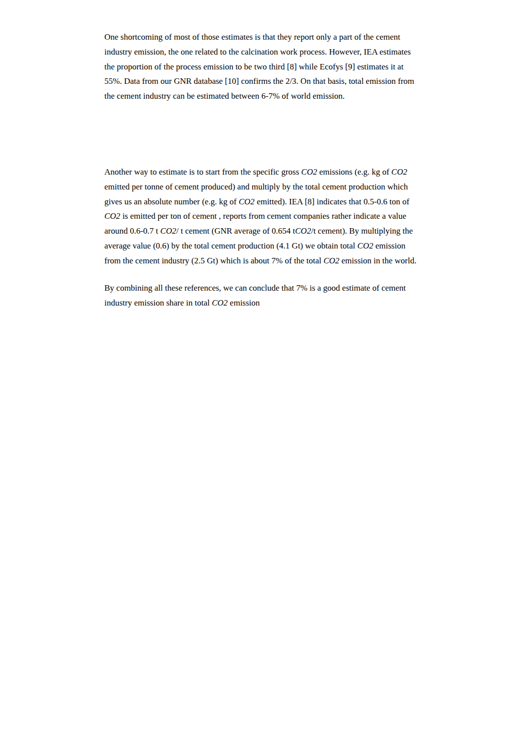One shortcoming of most of those estimates is that they report only a part of the cement industry emission, the one related to the calcination work process. However, IEA estimates the proportion of the process emission to be two third [8] while Ecofys [9] estimates it at 55%. Data from our GNR database [10] confirms the 2/3. On that basis, total emission from the cement industry can be estimated between 6-7% of world emission.
Another way to estimate is to start from the specific gross CO2 emissions (e.g. kg of CO2 emitted per tonne of cement produced) and multiply by the total cement production which gives us an absolute number (e.g. kg of CO2 emitted). IEA [8] indicates that 0.5-0.6 ton of CO2 is emitted per ton of cement , reports from cement companies rather indicate a value around 0.6-0.7 t CO2/ t cement (GNR average of 0.654 tCO2/t cement). By multiplying the average value (0.6) by the total cement production (4.1 Gt) we obtain total CO2 emission from the cement industry (2.5 Gt) which is about 7% of the total CO2 emission in the world.
By combining all these references, we can conclude that 7% is a good estimate of cement industry emission share in total CO2 emission